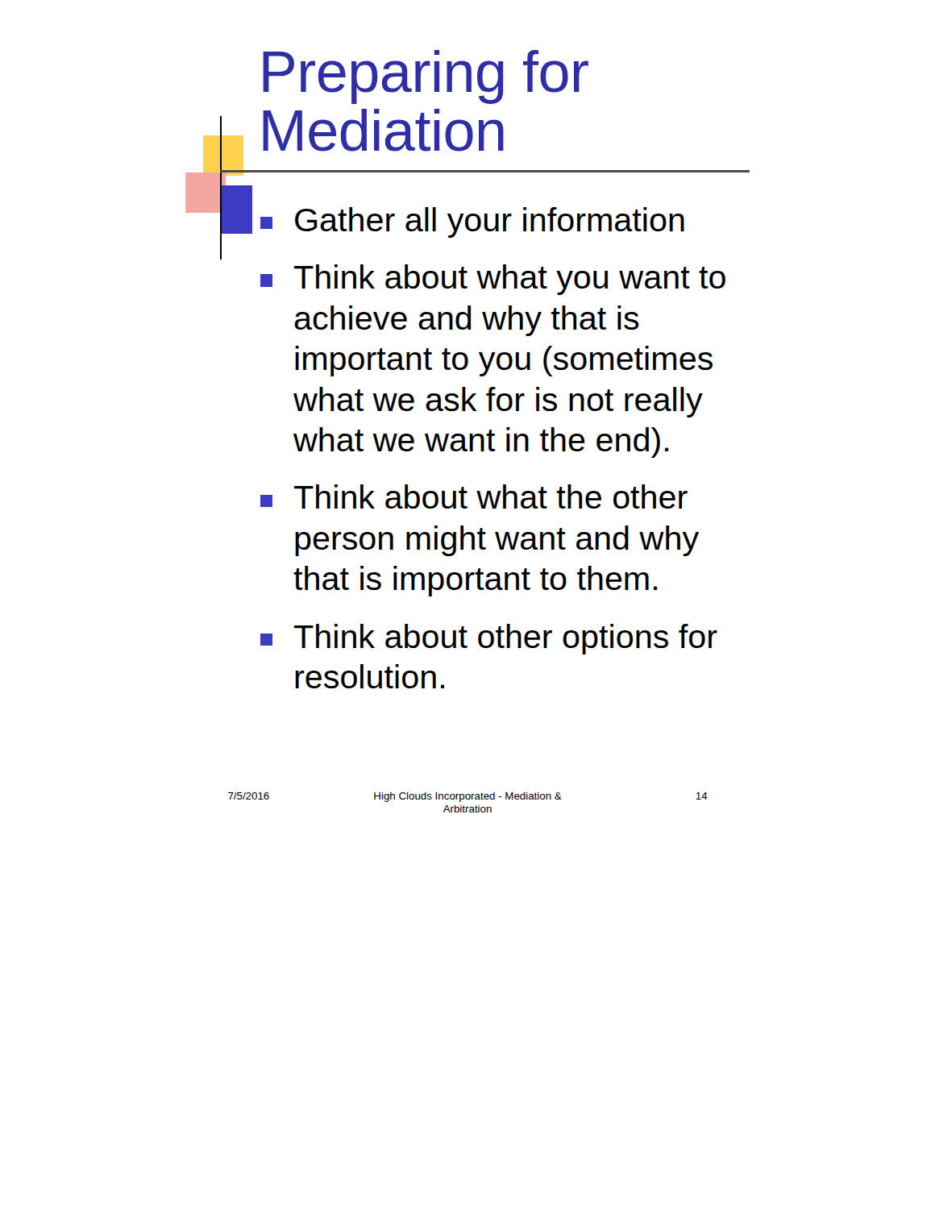Preparing for
Mediation
Gather all your information
Think about what you want to achieve and why that is important to you (sometimes what we ask for is not really what we want in the end).
Think about what the other person might want and why that is important to them.
Think about other options for resolution.
7/5/2016
High Clouds Incorporated - Mediation &
Arbitration
14